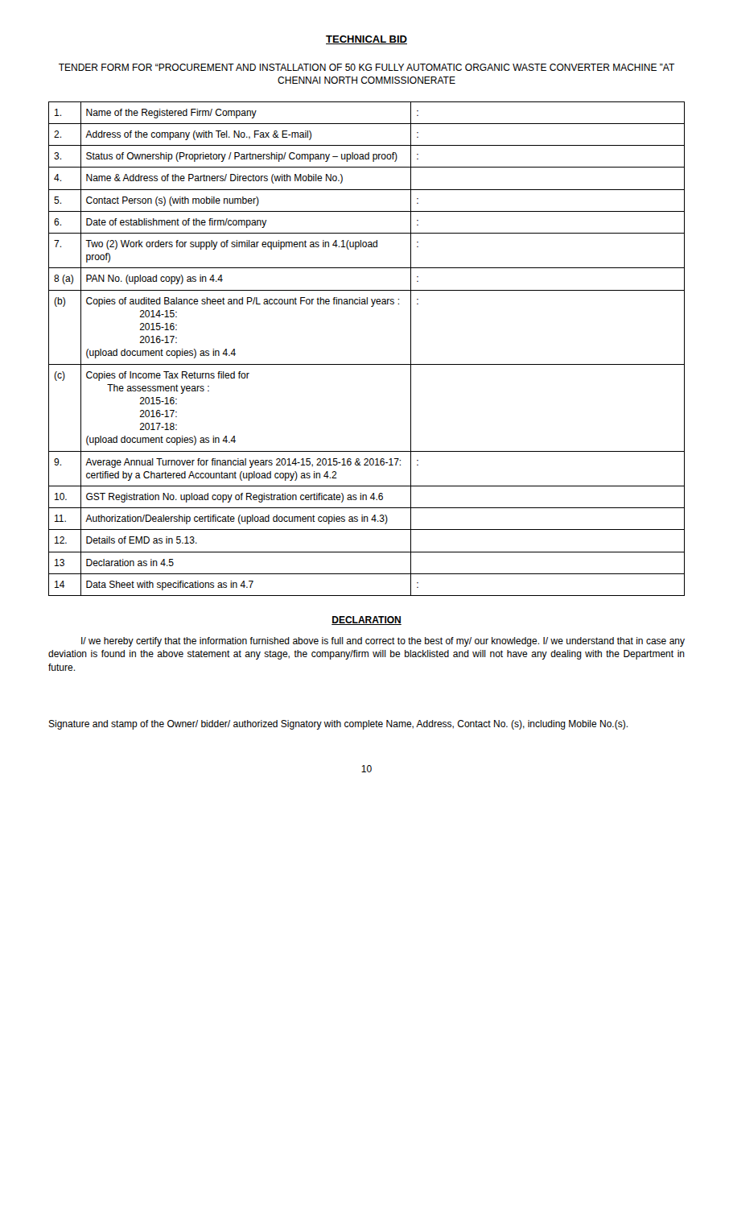TECHNICAL BID
TENDER FORM FOR “PROCUREMENT AND INSTALLATION OF 50 KG FULLY AUTOMATIC ORGANIC WASTE CONVERTER MACHINE ”AT CHENNAI NORTH COMMISSIONERATE
| 1. | Name of the Registered Firm/ Company | : |
| 2. | Address of the company (with Tel. No., Fax & E-mail) | : |
| 3. | Status of Ownership (Proprietory / Partnership/ Company – upload proof) | : |
| 4. | Name & Address of the Partners/ Directors (with Mobile No.) | |
| 5. | Contact Person (s) (with mobile number) | : |
| 6. | Date of establishment of the firm/company | : |
| 7. | Two (2) Work orders for supply of similar equipment as in 4.1(upload proof) | : |
| 8 (a) | PAN No. (upload copy) as in 4.4 | : |
| (b) | Copies of audited Balance sheet and P/L account For the financial years : 2014-15: 2015-16: 2016-17: (upload document copies) as in 4.4 | : |
| (c) | Copies of Income Tax Returns filed for The assessment years : 2015-16: 2016-17: 2017-18: (upload document copies) as in 4.4 | |
| 9. | Average Annual Turnover for financial years 2014-15, 2015-16 & 2016-17: certified by a Chartered Accountant (upload copy) as in 4.2 | : |
| 10. | GST Registration No. upload copy of Registration certificate) as in 4.6 | |
| 11. | Authorization/Dealership certificate (upload document copies as in 4.3) | |
| 12. | Details of EMD as in 5.13. | |
| 13 | Declaration as in 4.5 | |
| 14 | Data Sheet with specifications as in 4.7 | : |
DECLARATION
I/ we hereby certify that the information furnished above is full and correct to the best of my/ our knowledge. I/ we understand that in case any deviation is found in the above statement at any stage, the company/firm will be blacklisted and will not have any dealing with the Department in future.
Signature and stamp of the Owner/ bidder/ authorized Signatory with complete Name, Address, Contact No. (s), including Mobile No.(s).
10